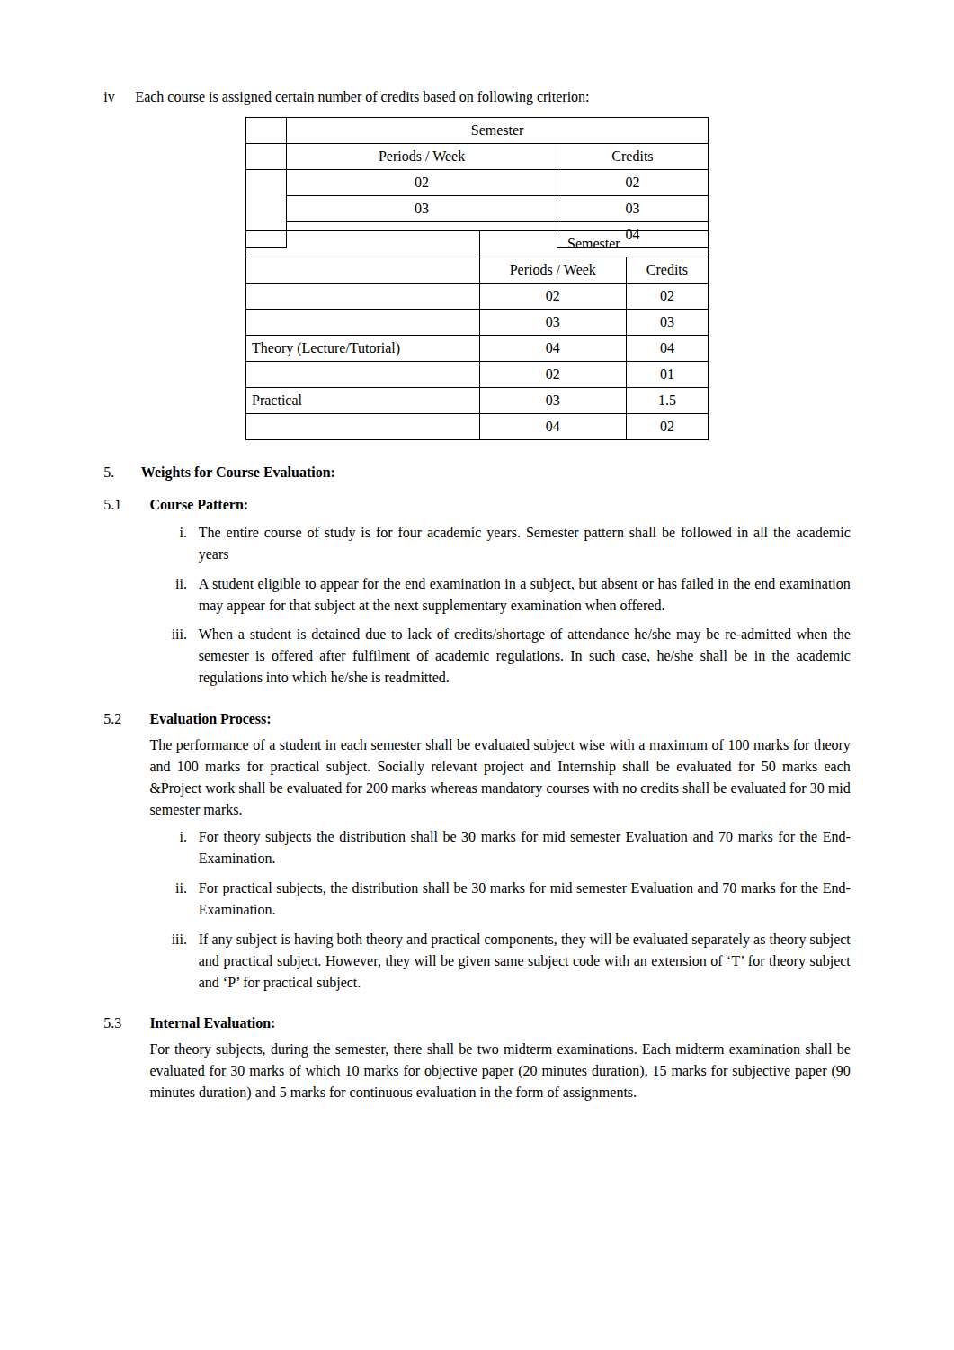iv
Each course is assigned certain number of credits based on following criterion:
| | Semester |
| | Periods / Week | Credits |
| | 02 | 02 |
| 03 | 03 |
| | 04 |
| | Semester |
| | Periods / Week | Credits |
| | 02 | 02 |
| | 03 | 03 |
| Theory (Lecture/Tutorial) | 04 | 04 |
| | 02 | 01 |
| Practical | 03 | 1.5 |
| | 04 | 02 |
5.
Weights for Course Evaluation:
5.1
Course Pattern:
i. The entire course of study is for four academic years. Semester pattern shall be followed in all the academic years
ii. A student eligible to appear for the end examination in a subject, but absent or has failed in the end examination may appear for that subject at the next supplementary examination when offered.
iii. When a student is detained due to lack of credits/shortage of attendance he/she may be re-admitted when the semester is offered after fulfilment of academic regulations. In such case, he/she shall be in the academic regulations into which he/she is readmitted.
5.2
Evaluation Process:
The performance of a student in each semester shall be evaluated subject wise with a maximum of 100 marks for theory and 100 marks for practical subject. Socially relevant project and Internship shall be evaluated for 50 marks each &Project work shall be evaluated for 200 marks whereas mandatory courses with no credits shall be evaluated for 30 mid semester marks.
i. For theory subjects the distribution shall be 30 marks for mid semester Evaluation and 70 marks for the End-Examination.
ii. For practical subjects, the distribution shall be 30 marks for mid semester Evaluation and 70 marks for the End- Examination.
iii. If any subject is having both theory and practical components, they will be evaluated separately as theory subject and practical subject. However, they will be given same subject code with an extension of ‘T’ for theory subject and ‘P’ for practical subject.
5.3
Internal Evaluation:
For theory subjects, during the semester, there shall be two midterm examinations. Each midterm examination shall be evaluated for 30 marks of which 10 marks for objective paper (20 minutes duration), 15 marks for subjective paper (90 minutes duration) and 5 marks for continuous evaluation in the form of assignments.